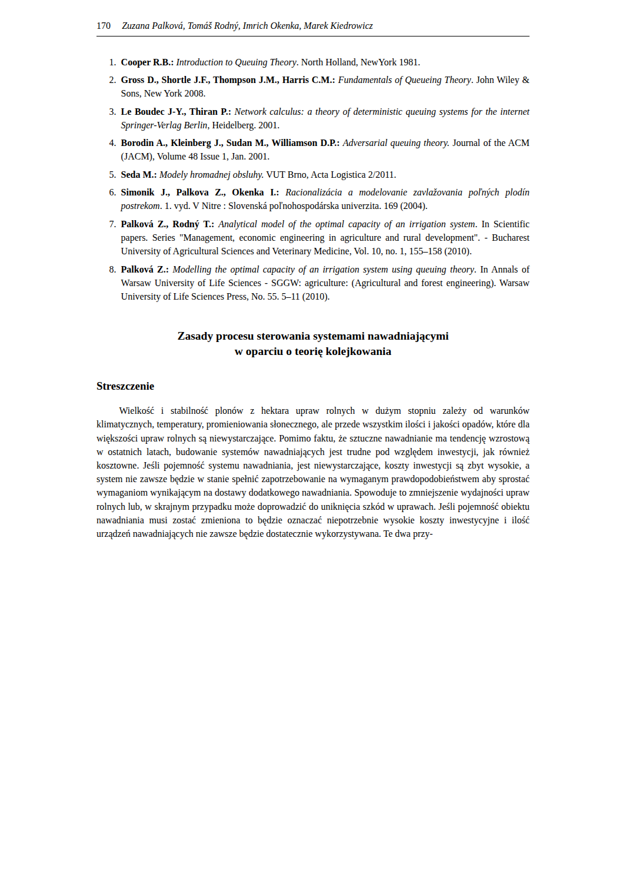170 Zuzana Palková, Tomáš Rodný, Imrich Okenka, Marek Kiedrowicz
Cooper R.B.: Introduction to Queuing Theory. North Holland, NewYork 1981.
Gross D., Shortle J.F., Thompson J.M., Harris C.M.: Fundamentals of Queueing Theory. John Wiley & Sons, New York 2008.
Le Boudec J-Y., Thiran P.: Network calculus: a theory of deterministic queuing systems for the internet Springer-Verlag Berlin, Heidelberg. 2001.
Borodin A., Kleinberg J., Sudan M., Williamson D.P.: Adversarial queuing theory. Journal of the ACM (JACM), Volume 48 Issue 1, Jan. 2001.
Seda M.: Modely hromadnej obsluhy. VUT Brno, Acta Logistica 2/2011.
Simonik J., Palkova Z., Okenka I.: Racionalizácia a modelovanie zavlažovania poľných plodín postrekom. 1. vyd. V Nitre : Slovenská poľnohospodárska univerzita. 169 (2004).
Palková Z., Rodný T.: Analytical model of the optimal capacity of an irrigation system. In Scientific papers. Series "Management, economic engineering in agriculture and rural development". - Bucharest University of Agricultural Sciences and Veterinary Medicine, Vol. 10, no. 1, 155–158 (2010).
Palková Z.: Modelling the optimal capacity of an irrigation system using queuing theory. In Annals of Warsaw University of Life Sciences - SGGW: agriculture: (Agricultural and forest engineering). Warsaw University of Life Sciences Press, No. 55. 5–11 (2010).
Zasady procesu sterowania systemami nawadniającymi
w oparciu o teorię kolejkowania
Streszczenie
Wielkość i stabilność plonów z hektara upraw rolnych w dużym stopniu zależy od warunków klimatycznych, temperatury, promieniowania słonecznego, ale przede wszystkim ilości i jakości opadów, które dla większości upraw rolnych są niewystarczające. Pomimo faktu, że sztuczne nawadnianie ma tendencję wzrostową w ostatnich latach, budowanie systemów nawadniających jest trudne pod względem inwestycji, jak również kosztowne. Jeśli pojemność systemu nawadniania, jest niewystarczające, koszty inwestycji są zbyt wysokie, a system nie zawsze będzie w stanie spełnić zapotrzebowanie na wymaganym prawdopodobieństwem aby sprostać wymaganiom wynikającym na dostawy dodatkowego nawadniania. Spowoduje to zmniejszenie wydajności upraw rolnych lub, w skrajnym przypadku może doprowadzić do uniknięcia szkód w uprawach. Jeśli pojemność obiektu nawadniania musi zostać zmieniona to będzie oznaczać niepotrzebnie wysokie koszty inwestycyjne i ilość urządzeń nawadniających nie zawsze będzie dostatecznie wykorzystywana. Te dwa przy-